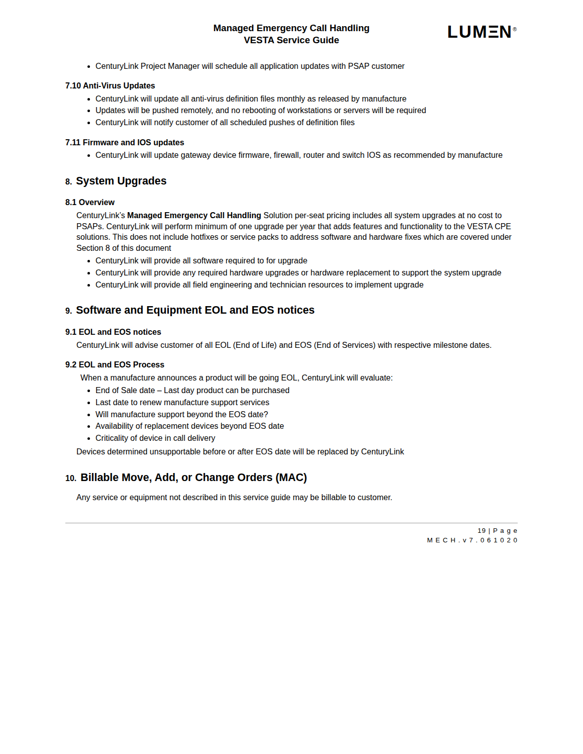LUMΞN®
Managed Emergency Call Handling
VESTA Service Guide
CenturyLink Project Manager will schedule all application updates with PSAP customer
7.10 Anti-Virus Updates
CenturyLink will update all anti-virus definition files monthly as released by manufacture
Updates will be pushed remotely, and no rebooting of workstations or servers will be required
CenturyLink will notify customer of all scheduled pushes of definition files
7.11 Firmware and IOS updates
CenturyLink will update gateway device firmware, firewall, router and switch IOS as recommended by manufacture
8. System Upgrades
8.1 Overview
CenturyLink’s Managed Emergency Call Handling Solution per-seat pricing includes all system upgrades at no cost to PSAPs. CenturyLink will perform minimum of one upgrade per year that adds features and functionality to the VESTA CPE solutions. This does not include hotfixes or service packs to address software and hardware fixes which are covered under Section 8 of this document
CenturyLink will provide all software required to for upgrade
CenturyLink will provide any required hardware upgrades or hardware replacement to support the system upgrade
CenturyLink will provide all field engineering and technician resources to implement upgrade
9. Software and Equipment EOL and EOS notices
9.1 EOL and EOS notices
CenturyLink will advise customer of all EOL (End of Life) and EOS (End of Services) with respective milestone dates.
9.2 EOL and EOS Process
When a manufacture announces a product will be going EOL, CenturyLink will evaluate:
End of Sale date – Last day product can be purchased
Last date to renew manufacture support services
Will manufacture support beyond the EOS date?
Availability of replacement devices beyond EOS date
Criticality of device in call delivery
Devices determined unsupportable before or after EOS date will be replaced by CenturyLink
10. Billable Move, Add, or Change Orders (MAC)
Any service or equipment not described in this service guide may be billable to customer.
19 | P a g e
M E C H . v 7 . 0 6 1 0 2 0